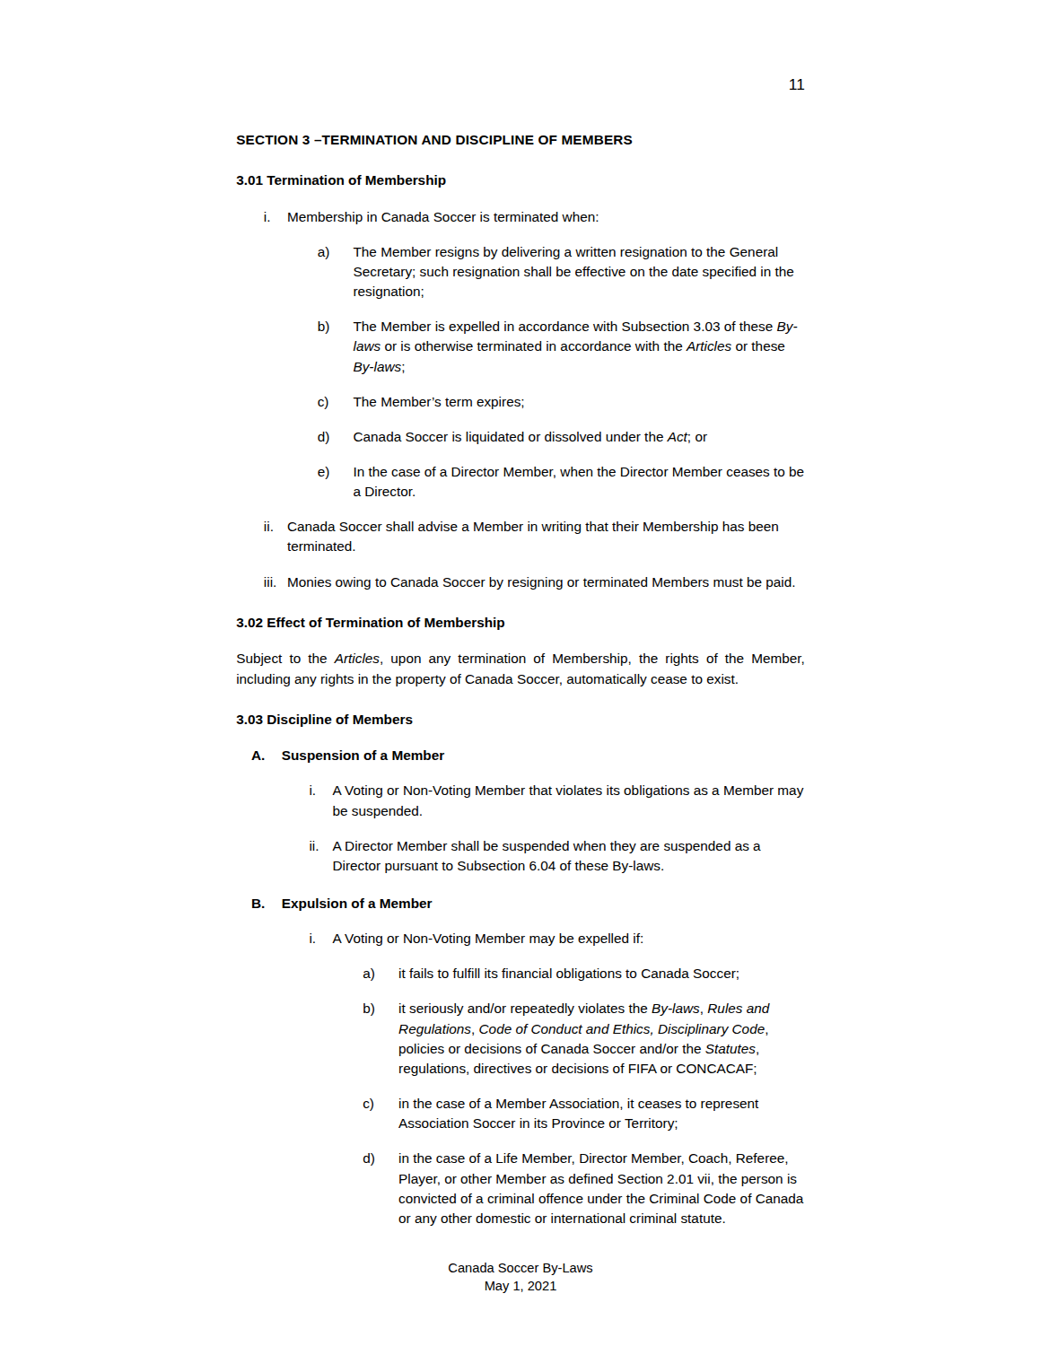11
SECTION 3 –TERMINATION AND DISCIPLINE OF MEMBERS
3.01 Termination of Membership
i. Membership in Canada Soccer is terminated when:
a) The Member resigns by delivering a written resignation to the General Secretary; such resignation shall be effective on the date specified in the resignation;
b) The Member is expelled in accordance with Subsection 3.03 of these By-laws or is otherwise terminated in accordance with the Articles or these By-laws;
c) The Member’s term expires;
d) Canada Soccer is liquidated or dissolved under the Act; or
e) In the case of a Director Member, when the Director Member ceases to be a Director.
ii. Canada Soccer shall advise a Member in writing that their Membership has been terminated.
iii. Monies owing to Canada Soccer by resigning or terminated Members must be paid.
3.02 Effect of Termination of Membership
Subject to the Articles, upon any termination of Membership, the rights of the Member, including any rights in the property of Canada Soccer, automatically cease to exist.
3.03 Discipline of Members
A. Suspension of a Member
i. A Voting or Non-Voting Member that violates its obligations as a Member may be suspended.
ii. A Director Member shall be suspended when they are suspended as a Director pursuant to Subsection 6.04 of these By-laws.
B. Expulsion of a Member
i. A Voting or Non-Voting Member may be expelled if:
a) it fails to fulfill its financial obligations to Canada Soccer;
b) it seriously and/or repeatedly violates the By-laws, Rules and Regulations, Code of Conduct and Ethics, Disciplinary Code, policies or decisions of Canada Soccer and/or the Statutes, regulations, directives or decisions of FIFA or CONCACAF;
c) in the case of a Member Association, it ceases to represent Association Soccer in its Province or Territory;
d) in the case of a Life Member, Director Member, Coach, Referee, Player, or other Member as defined Section 2.01 vii, the person is convicted of a criminal offence under the Criminal Code of Canada or any other domestic or international criminal statute.
Canada Soccer By-Laws
May 1, 2021